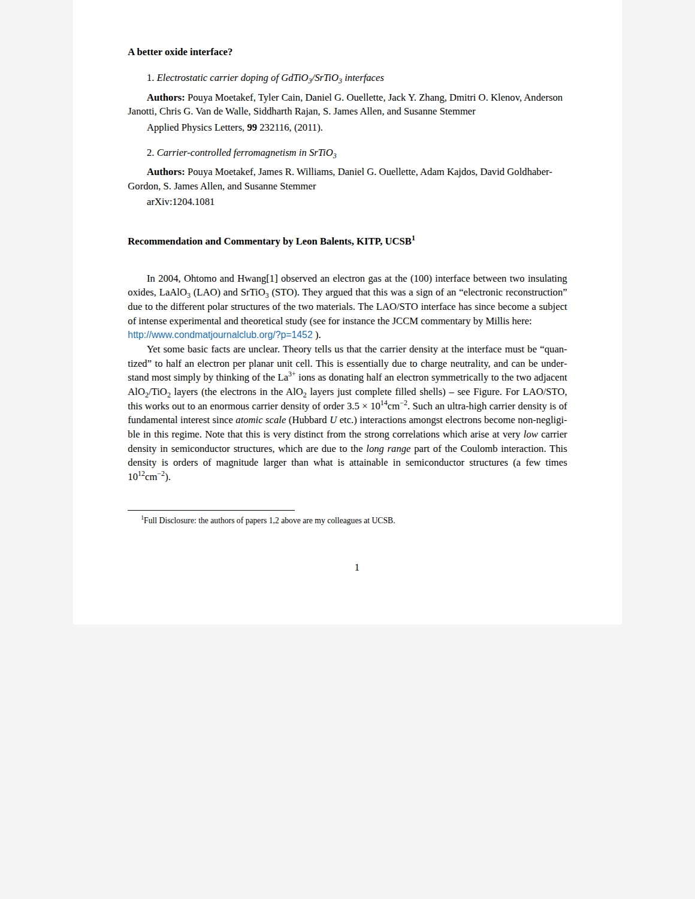A better oxide interface?
1. Electrostatic carrier doping of GdTiO3/SrTiO3 interfaces
Authors: Pouya Moetakef, Tyler Cain, Daniel G. Ouellette, Jack Y. Zhang, Dmitri O. Klenov, Anderson Janotti, Chris G. Van de Walle, Siddharth Rajan, S. James Allen, and Susanne Stemmer
Applied Physics Letters, 99 232116, (2011).
2. Carrier-controlled ferromagnetism in SrTiO3
Authors: Pouya Moetakef, James R. Williams, Daniel G. Ouellette, Adam Kajdos, David Goldhaber-Gordon, S. James Allen, and Susanne Stemmer
arXiv:1204.1081
Recommendation and Commentary by Leon Balents, KITP, UCSB1
In 2004, Ohtomo and Hwang[1] observed an electron gas at the (100) interface between two insulating oxides, LaAlO3 (LAO) and SrTiO3 (STO). They argued that this was a sign of an “electronic reconstruction” due to the different polar structures of the two materials. The LAO/STO interface has since become a subject of intense experimental and theoretical study (see for instance the JCCM commentary by Millis here:
http://www.condmatjournalclub.org/?p=1452 ).
Yet some basic facts are unclear. Theory tells us that the carrier density at the interface must be “quantized” to half an electron per planar unit cell. This is essentially due to charge neutrality, and can be understand most simply by thinking of the La3+ ions as donating half an electron symmetrically to the two adjacent AlO2/TiO2 layers (the electrons in the AlO2 layers just complete filled shells) – see Figure. For LAO/STO, this works out to an enormous carrier density of order 3.5 × 1014cm−2. Such an ultra-high carrier density is of fundamental interest since atomic scale (Hubbard U etc.) interactions amongst electrons become non-negligible in this regime. Note that this is very distinct from the strong correlations which arise at very low carrier density in semiconductor structures, which are due to the long range part of the Coulomb interaction. This density is orders of magnitude larger than what is attainable in semiconductor structures (a few times 1012cm−2).
1Full Disclosure: the authors of papers 1,2 above are my colleagues at UCSB.
1